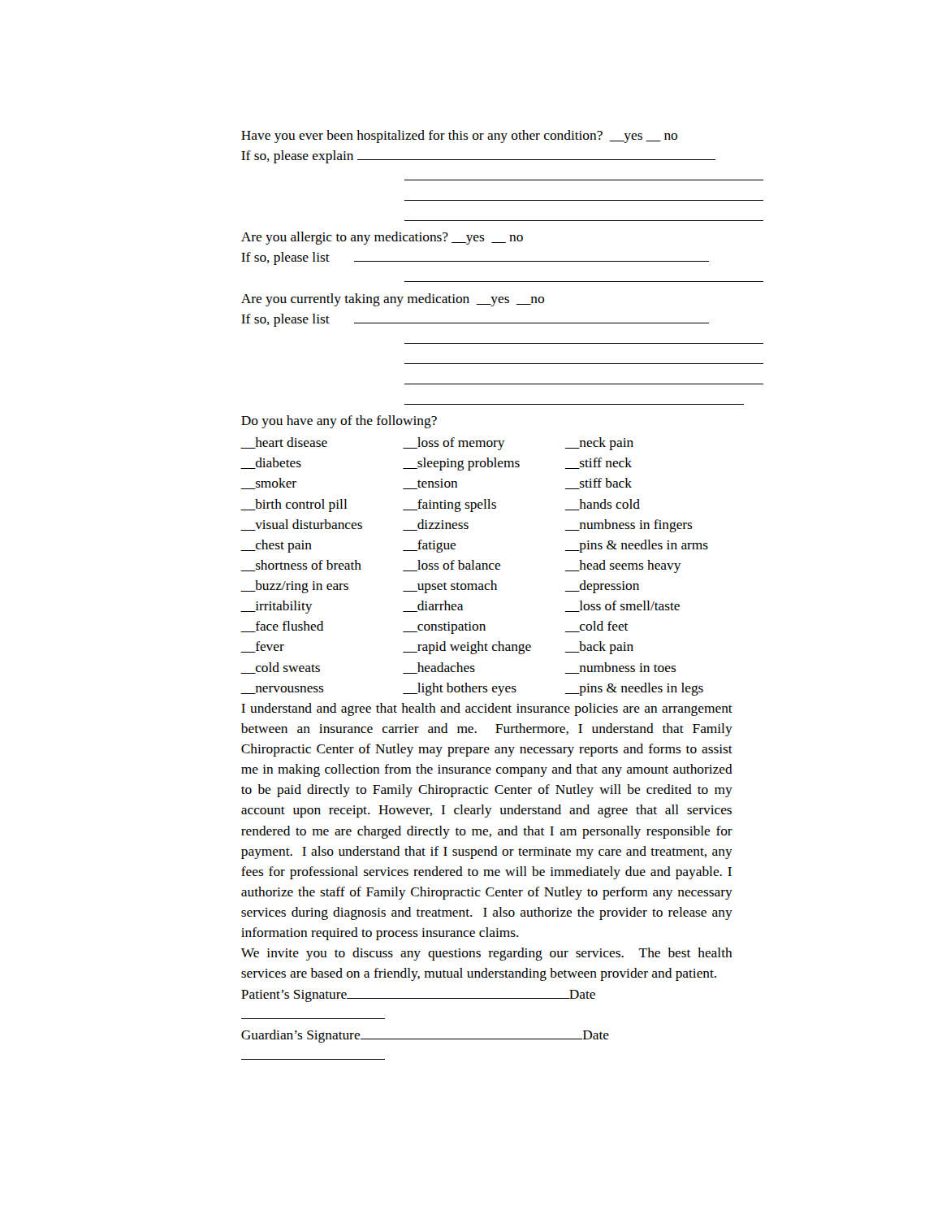Have you ever been hospitalized for this or any other condition? __yes __ no
If so, please explain
Are you allergic to any medications? __yes __ no
If so, please list
Are you currently taking any medication __yes __no
If so, please list
Do you have any of the following?
| __heart disease | __loss of memory | __neck pain |
| __diabetes | __sleeping problems | __stiff neck |
| __smoker | __tension | __stiff back |
| __birth control pill | __fainting spells | __hands cold |
| __visual disturbances | __dizziness | __numbness in fingers |
| __chest pain | __fatigue | __pins & needles in arms |
| __shortness of breath | __loss of balance | __head seems heavy |
| __buzz/ring in ears | __upset stomach | __depression |
| __irritability | __diarrhea | __loss of smell/taste |
| __face flushed | __constipation | __cold feet |
| __fever | __rapid weight change | __back pain |
| __cold sweats | __headaches | __numbness in toes |
| __nervousness | __light bothers eyes | __pins & needles in legs |
I understand and agree that health and accident insurance policies are an arrangement between an insurance carrier and me. Furthermore, I understand that Family Chiropractic Center of Nutley may prepare any necessary reports and forms to assist me in making collection from the insurance company and that any amount authorized to be paid directly to Family Chiropractic Center of Nutley will be credited to my account upon receipt. However, I clearly understand and agree that all services rendered to me are charged directly to me, and that I am personally responsible for payment. I also understand that if I suspend or terminate my care and treatment, any fees for professional services rendered to me will be immediately due and payable. I authorize the staff of Family Chiropractic Center of Nutley to perform any necessary services during diagnosis and treatment. I also authorize the provider to release any information required to process insurance claims.
We invite you to discuss any questions regarding our services. The best health services are based on a friendly, mutual understanding between provider and patient.
Patient’s Signature Date
Guardian’s Signature Date